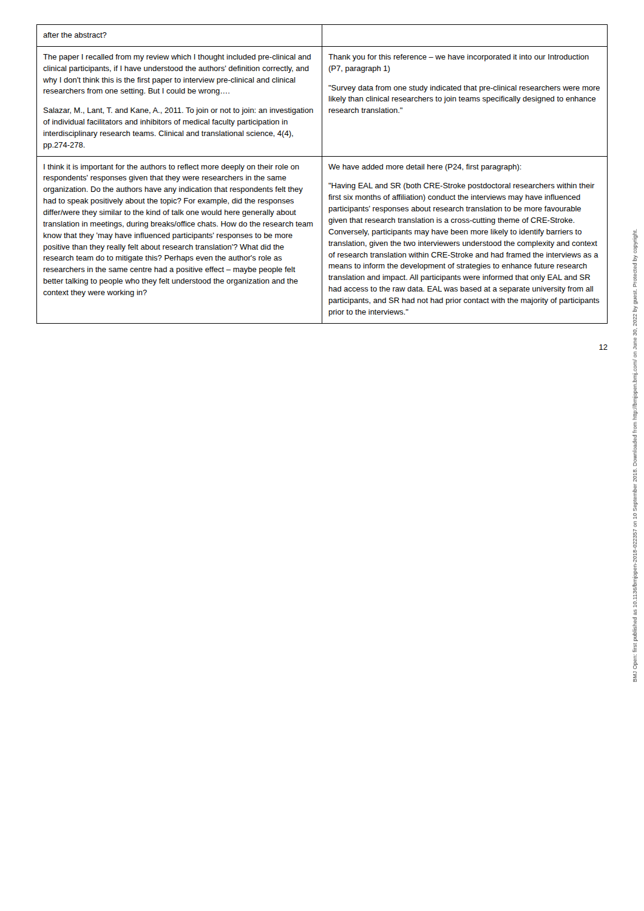BMJ Open: first published as 10.1136/bmjopen-2018-022357 on 10 September 2018. Downloaded from http://bmjopen.bmj.com/ on June 30, 2022 by guest. Protected by copyright.
| after the abstract? | |
| The paper I recalled from my review which I thought included pre-clinical and clinical participants, if I have understood the authors' definition correctly, and why I don't think this is the first paper to interview pre-clinical and clinical researchers from one setting. But I could be wrong…. Salazar, M., Lant, T. and Kane, A., 2011. To join or not to join: an investigation of individual facilitators and inhibitors of medical faculty participation in interdisciplinary research teams. Clinical and translational science, 4(4), pp.274-278. | Thank you for this reference – we have incorporated it into our Introduction (P7, paragraph 1) "Survey data from one study indicated that pre-clinical researchers were more likely than clinical researchers to join teams specifically designed to enhance research translation." |
| I think it is important for the authors to reflect more deeply on their role on respondents' responses given that they were researchers in the same organization. Do the authors have any indication that respondents felt they had to speak positively about the topic? For example, did the responses differ/were they similar to the kind of talk one would here generally about translation in meetings, during breaks/office chats. How do the research team know that they 'may have influenced participants' responses to be more positive than they really felt about research translation'? What did the research team do to mitigate this? Perhaps even the author's role as researchers in the same centre had a positive effect – maybe people felt better talking to people who they felt understood the organization and the context they were working in? | We have added more detail here (P24, first paragraph): "Having EAL and SR (both CRE-Stroke postdoctoral researchers within their first six months of affiliation) conduct the interviews may have influenced participants' responses about research translation to be more favourable given that research translation is a cross-cutting theme of CRE-Stroke. Conversely, participants may have been more likely to identify barriers to translation, given the two interviewers understood the complexity and context of research translation within CRE-Stroke and had framed the interviews as a means to inform the development of strategies to enhance future research translation and impact. All participants were informed that only EAL and SR had access to the raw data. EAL was based at a separate university from all participants, and SR had not had prior contact with the majority of participants prior to the interviews." |
12